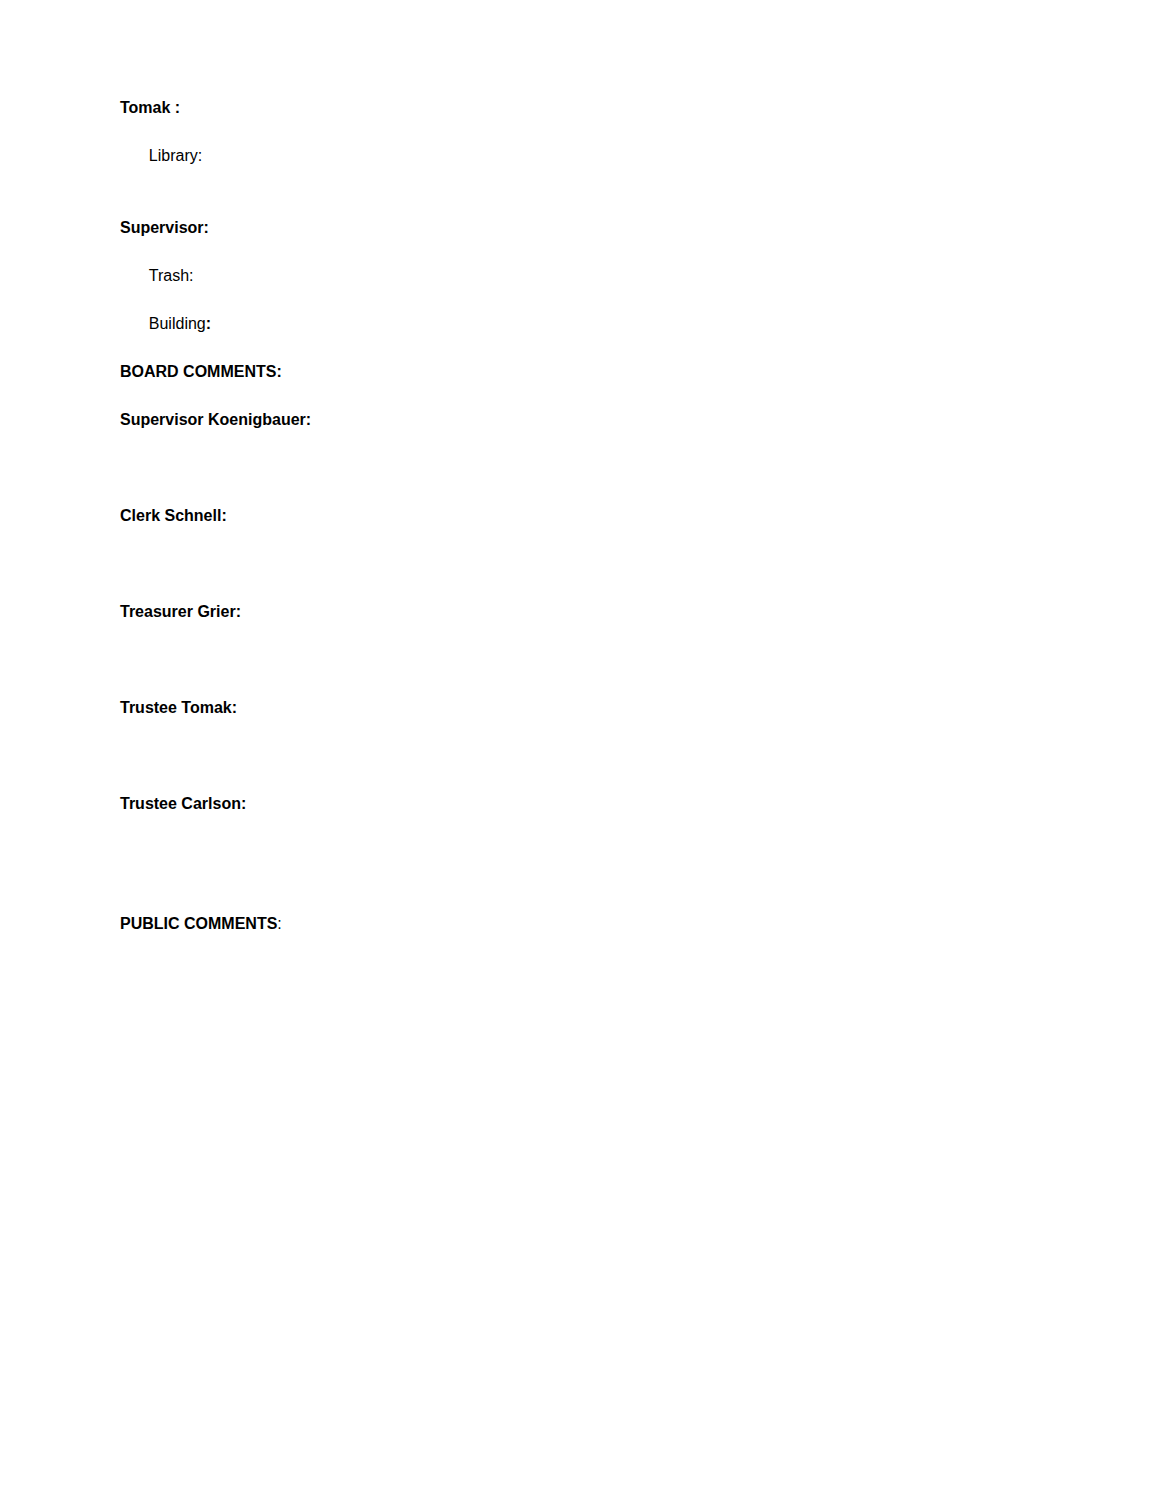Tomak :
Library:
Supervisor:
Trash:
Building:
BOARD COMMENTS:
Supervisor Koenigbauer:
Clerk Schnell:
Treasurer Grier:
Trustee Tomak:
Trustee Carlson:
PUBLIC COMMENTS: